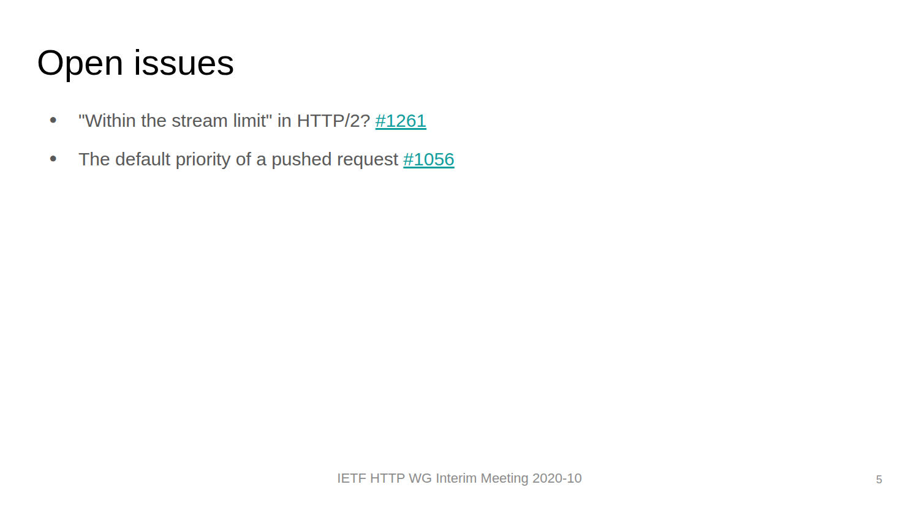Open issues
"Within the stream limit" in HTTP/2? #1261
The default priority of a pushed request #1056
IETF HTTP WG Interim Meeting 2020-10
5